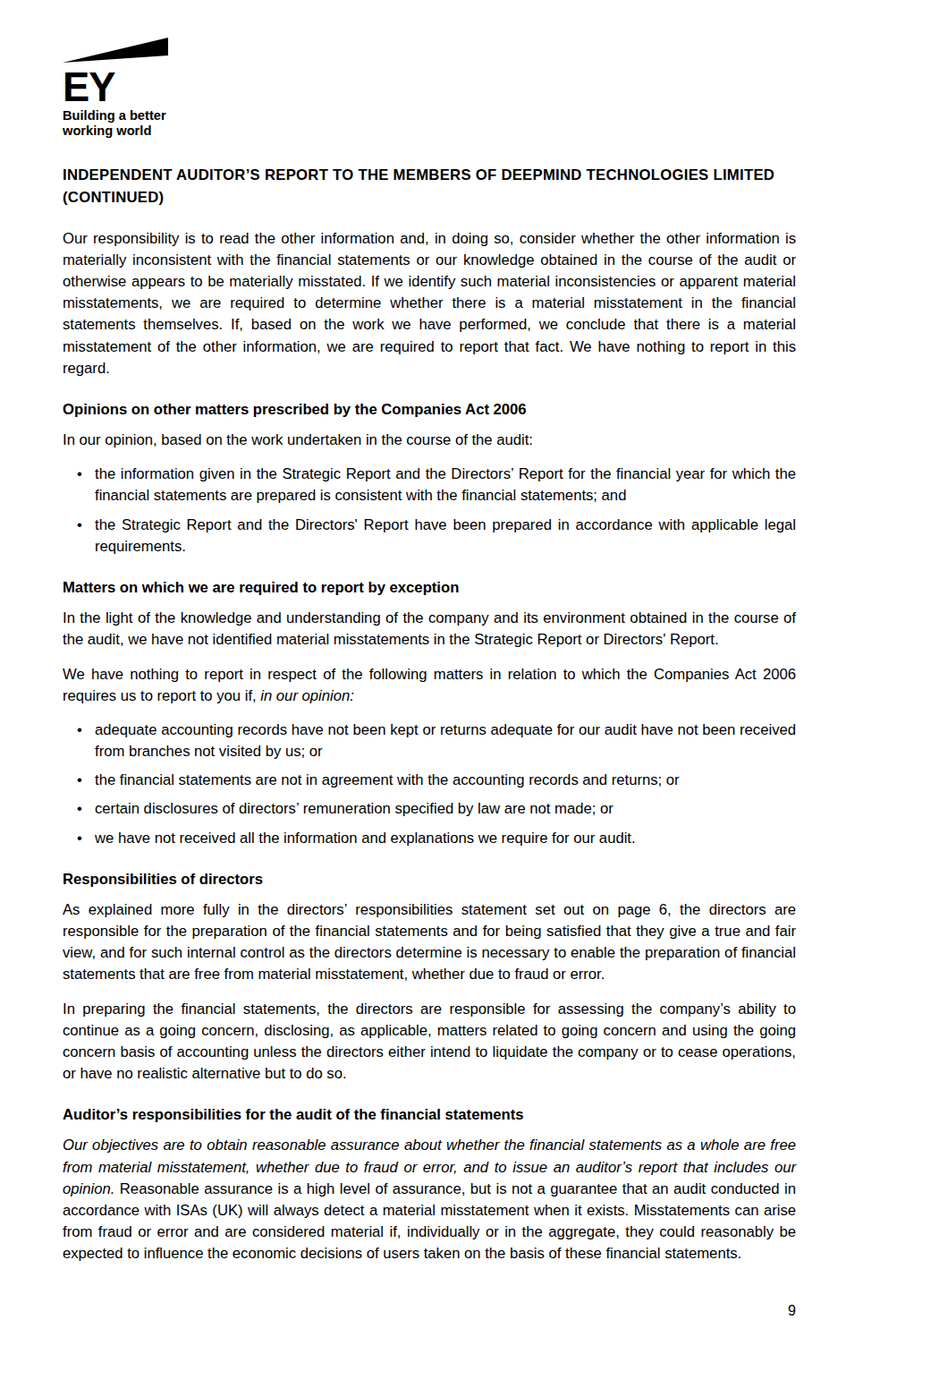EY
Building a better
working world
INDEPENDENT AUDITOR’S REPORT TO THE MEMBERS OF DEEPMIND TECHNOLOGIES LIMITED (CONTINUED)
Our responsibility is to read the other information and, in doing so, consider whether the other information is materially inconsistent with the financial statements or our knowledge obtained in the course of the audit or otherwise appears to be materially misstated. If we identify such material inconsistencies or apparent material misstatements, we are required to determine whether there is a material misstatement in the financial statements themselves. If, based on the work we have performed, we conclude that there is a material misstatement of the other information, we are required to report that fact. We have nothing to report in this regard.
Opinions on other matters prescribed by the Companies Act 2006
In our opinion, based on the work undertaken in the course of the audit:
the information given in the Strategic Report and the Directors’ Report for the financial year for which the financial statements are prepared is consistent with the financial statements; and
the Strategic Report and the Directors' Report have been prepared in accordance with applicable legal requirements.
Matters on which we are required to report by exception
In the light of the knowledge and understanding of the company and its environment obtained in the course of the audit, we have not identified material misstatements in the Strategic Report or Directors' Report.
We have nothing to report in respect of the following matters in relation to which the Companies Act 2006 requires us to report to you if, in our opinion:
adequate accounting records have not been kept or returns adequate for our audit have not been received from branches not visited by us; or
the financial statements are not in agreement with the accounting records and returns; or
certain disclosures of directors’ remuneration specified by law are not made; or
we have not received all the information and explanations we require for our audit.
Responsibilities of directors
As explained more fully in the directors’ responsibilities statement set out on page 6, the directors are responsible for the preparation of the financial statements and for being satisfied that they give a true and fair view, and for such internal control as the directors determine is necessary to enable the preparation of financial statements that are free from material misstatement, whether due to fraud or error.
In preparing the financial statements, the directors are responsible for assessing the company’s ability to continue as a going concern, disclosing, as applicable, matters related to going concern and using the going concern basis of accounting unless the directors either intend to liquidate the company or to cease operations, or have no realistic alternative but to do so.
Auditor’s responsibilities for the audit of the financial statements
Our objectives are to obtain reasonable assurance about whether the financial statements as a whole are free from material misstatement, whether due to fraud or error, and to issue an auditor’s report that includes our opinion. Reasonable assurance is a high level of assurance, but is not a guarantee that an audit conducted in accordance with ISAs (UK) will always detect a material misstatement when it exists. Misstatements can arise from fraud or error and are considered material if, individually or in the aggregate, they could reasonably be expected to influence the economic decisions of users taken on the basis of these financial statements.
9